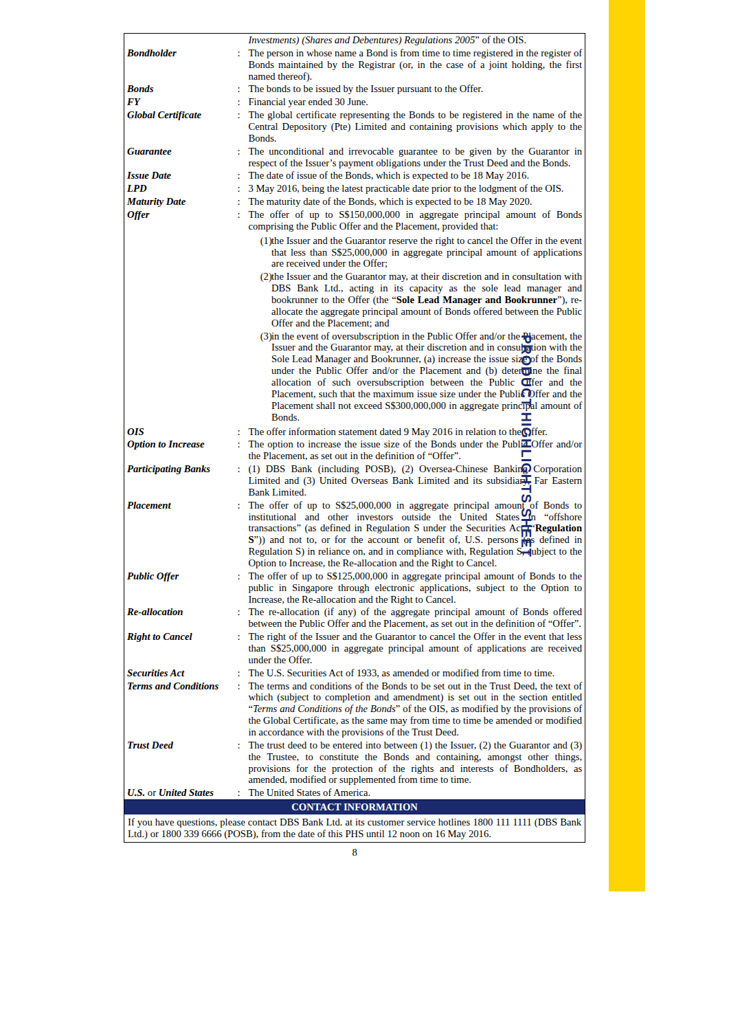PRODUCT HIGHLIGHTS SHEET
| | | Investments) (Shares and Debentures) Regulations 2005 ” of the OIS. |
| Bondholder | : | The person in whose name a Bond is from time to time registered in the register of Bonds maintained by the Registrar (or, in the case of a joint holding, the first named thereof). |
| Bonds | : | The bonds to be issued by the Issuer pursuant to the Offer. |
| FY | : | Financial year ended 30 June. |
| Global Certificate | : | The global certificate representing the Bonds to be registered in the name of the Central Depository (Pte) Limited and containing provisions which apply to the Bonds. |
| Guarantee | : | The unconditional and irrevocable guarantee to be given by the Guarantor in respect of the Issuer’s payment obligations under the Trust Deed and the Bonds. |
| Issue Date | : | The date of issue of the Bonds, which is expected to be 18 May 2016. |
| LPD | : | 3 May 2016, being the latest practicable date prior to the lodgment of the OIS. |
| Maturity Date | : | The maturity date of the Bonds, which is expected to be 18 May 2020. |
| Offer | : | The offer of up to S$150,000,000 in aggregate principal amount of Bonds comprising the Public Offer and the Placement, provided that: (1) the Issuer and the Guarantor reserve the right to cancel the Offer in the event that less than S$25,000,000 in aggregate principal amount of applications are received under the Offer; (2) the Issuer and the Guarantor may, at their discretion and in consultation with DBS Bank Ltd., acting in its capacity as the sole lead manager and bookrunner to the Offer (the “ Sole Lead Manager and Bookrunner ”), re-allocate the aggregate principal amount of Bonds offered between the Public Offer and the Placement; and (3) in the event of oversubscription in the Public Offer and/or the Placement, the Issuer and the Guarantor may, at their discretion and in consultation with the Sole Lead Manager and Bookrunner, (a) increase the issue size of the Bonds under the Public Offer and/or the Placement and (b) determine the final allocation of such oversubscription between the Public Offer and the Placement, such that the maximum issue size under the Public Offer and the Placement shall not exceed S$300,000,000 in aggregate principal amount of Bonds. |
| OIS | : | The offer information statement dated 9 May 2016 in relation to the Offer. |
| Option to Increase | : | The option to increase the issue size of the Bonds under the Public Offer and/or the Placement, as set out in the definition of “Offer”. |
| Participating Banks | : | (1) DBS Bank (including POSB), (2) Oversea-Chinese Banking Corporation Limited and (3) United Overseas Bank Limited and its subsidiary, Far Eastern Bank Limited. |
| Placement | : | The offer of up to S$25,000,000 in aggregate principal amount of Bonds to institutional and other investors outside the United States in “offshore transactions” (as defined in Regulation S under the Securities Act (“ Regulation S ”)) and not to, or for the account or benefit of, U.S. persons (as defined in Regulation S) in reliance on, and in compliance with, Regulation S, subject to the Option to Increase, the Re-allocation and the Right to Cancel. |
| Public Offer | : | The offer of up to S$125,000,000 in aggregate principal amount of Bonds to the public in Singapore through electronic applications, subject to the Option to Increase, the Re-allocation and the Right to Cancel. |
| Re-allocation | : | The re-allocation (if any) of the aggregate principal amount of Bonds offered between the Public Offer and the Placement, as set out in the definition of “Offer”. |
| Right to Cancel | : | The right of the Issuer and the Guarantor to cancel the Offer in the event that less than S$25,000,000 in aggregate principal amount of applications are received under the Offer. |
| Securities Act | : | The U.S. Securities Act of 1933, as amended or modified from time to time. |
| Terms and Conditions | : | The terms and conditions of the Bonds to be set out in the Trust Deed, the text of which (subject to completion and amendment) is set out in the section entitled “ Terms and Conditions of the Bonds ” of the OIS, as modified by the provisions of the Global Certificate, as the same may from time to time be amended or modified in accordance with the provisions of the Trust Deed. |
| Trust Deed | : | The trust deed to be entered into between (1) the Issuer, (2) the Guarantor and (3) the Trustee, to constitute the Bonds and containing, amongst other things, provisions for the protection of the rights and interests of Bondholders, as amended, modified or supplemented from time to time. |
| U.S. or United States | : | The United States of America. |
CONTACT INFORMATION
If you have questions, please contact DBS Bank Ltd. at its customer service hotlines 1800 111 1111 (DBS Bank Ltd.) or 1800 339 6666 (POSB), from the date of this PHS until 12 noon on 16 May 2016.
8